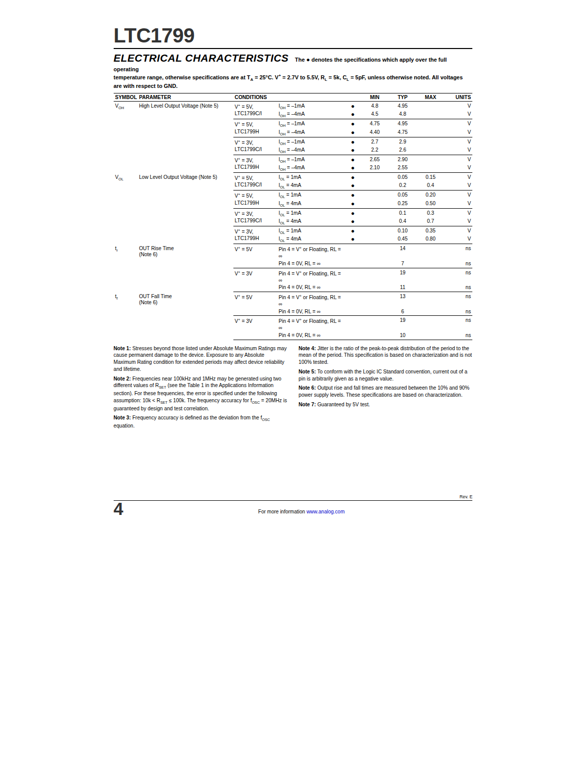LTC1799
ELECTRICAL CHARACTERISTICS The ● denotes the specifications which apply over the full operating
temperature range, otherwise specifications are at TA = 25°C. V+ = 2.7V to 5.5V, RL = 5k, CL = 5pF, unless otherwise noted. All voltages are with respect to GND.
| SYMBOL | PARAMETER | CONDITIONS | | MIN | TYP | MAX | UNITS |
| --- | --- | --- | --- | --- | --- | --- | --- |
| V OH | High Level Output Voltage (Note 5) | V + = 5V, LTC1799C/I | I OH = –1mA | ● | 4.8 | 4.95 | | V |
| I OH = –4mA | ● | 4.5 | 4.8 | | V |
| V + = 5V, LTC1799H | I OH = –1mA | ● | 4.75 | 4.95 | | V |
| I OH = –4mA | ● | 4.40 | 4.75 | | V |
| V + = 3V, LTC1799C/I | I OH = –1mA | ● | 2.7 | 2.9 | | V |
| I OH = –4mA | ● | 2.2 | 2.6 | | V |
| V + = 3V, LTC1799H | I OH = –1mA | ● | 2.65 | 2.90 | | V |
| I OH = –4mA | ● | 2.10 | 2.55 | | V |
| V OL | Low Level Output Voltage (Note 5) | V + = 5V, LTC1799C/I | I OL = 1mA | ● | | 0.05 | 0.15 | V |
| I OL = 4mA | ● | | 0.2 | 0.4 | V |
| V + = 5V, LTC1799H | I OL = 1mA | ● | | 0.05 | 0.20 | V |
| I OL = 4mA | ● | | 0.25 | 0.50 | V |
| V + = 3V, LTC1799C/I | I OL = 1mA | ● | | 0.1 | 0.3 | V |
| I OL = 4mA | ● | | 0.4 | 0.7 | V |
| V + = 3V, LTC1799H | I OL = 1mA | ● | | 0.10 | 0.35 | V |
| I OL = 4mA | ● | | 0.45 | 0.80 | V |
| t r | OUT Rise Time (Note 6) | V + = 5V | Pin 4 = V + or Floating, RL = ∞ | | | 14 | | ns |
| Pin 4 = 0V, RL = ∞ | | | 7 | | ns |
| V + = 3V | Pin 4 = V + or Floating, RL = ∞ | | | 19 | | ns |
| Pin 4 = 0V, RL = ∞ | | | 11 | | ns |
| t f | OUT Fall Time (Note 6) | V + = 5V | Pin 4 = V + or Floating, RL = ∞ | | | 13 | | ns |
| Pin 4 = 0V, RL = ∞ | | | 6 | | ns |
| V + = 3V | Pin 4 = V + or Floating, RL = ∞ | | | 19 | | ns |
| Pin 4 = 0V, RL = ∞ | | | 10 | | ns |
Note 1: Stresses beyond those listed under Absolute Maximum Ratings may cause permanent damage to the device. Exposure to any Absolute Maximum Rating condition for extended periods may affect device reliability and lifetime.
Note 2: Frequencies near 100kHz and 1MHz may be generated using two different values of RSET (see the Table 1 in the Applications Information section). For these frequencies, the error is specified under the following assumption: 10k < RSET ≤ 100k. The frequency accuracy for fOSC = 20MHz is guaranteed by design and test correlation.
Note 3: Frequency accuracy is defined as the deviation from the fOSC equation.
Note 4: Jitter is the ratio of the peak-to-peak distribution of the period to the mean of the period. This specification is based on characterization and is not 100% tested.
Note 5: To conform with the Logic IC Standard convention, current out of a pin is arbitrarily given as a negative value.
Note 6: Output rise and fall times are measured between the 10% and 90% power supply levels. These specifications are based on characterization.
Note 7: Guaranteed by 5V test.
Rev. E
4
For more information www.analog.com